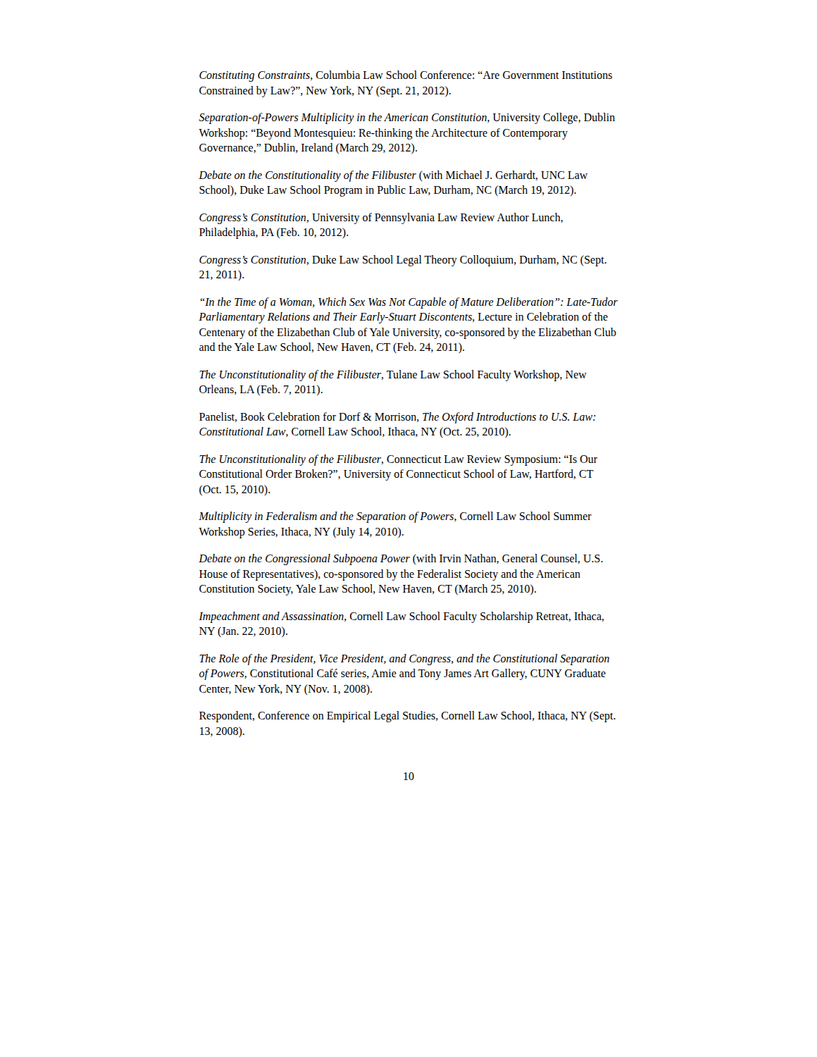Constituting Constraints, Columbia Law School Conference: “Are Government Institutions Constrained by Law?”, New York, NY (Sept. 21, 2012).
Separation-of-Powers Multiplicity in the American Constitution, University College, Dublin Workshop: “Beyond Montesquieu: Re-thinking the Architecture of Contemporary Governance,” Dublin, Ireland (March 29, 2012).
Debate on the Constitutionality of the Filibuster (with Michael J. Gerhardt, UNC Law School), Duke Law School Program in Public Law, Durham, NC (March 19, 2012).
Congress’s Constitution, University of Pennsylvania Law Review Author Lunch, Philadelphia, PA (Feb. 10, 2012).
Congress’s Constitution, Duke Law School Legal Theory Colloquium, Durham, NC (Sept. 21, 2011).
“In the Time of a Woman, Which Sex Was Not Capable of Mature Deliberation”: Late-Tudor Parliamentary Relations and Their Early-Stuart Discontents, Lecture in Celebration of the Centenary of the Elizabethan Club of Yale University, co-sponsored by the Elizabethan Club and the Yale Law School, New Haven, CT (Feb. 24, 2011).
The Unconstitutionality of the Filibuster, Tulane Law School Faculty Workshop, New Orleans, LA (Feb. 7, 2011).
Panelist, Book Celebration for Dorf & Morrison, The Oxford Introductions to U.S. Law: Constitutional Law, Cornell Law School, Ithaca, NY (Oct. 25, 2010).
The Unconstitutionality of the Filibuster, Connecticut Law Review Symposium: “Is Our Constitutional Order Broken?”, University of Connecticut School of Law, Hartford, CT (Oct. 15, 2010).
Multiplicity in Federalism and the Separation of Powers, Cornell Law School Summer Workshop Series, Ithaca, NY (July 14, 2010).
Debate on the Congressional Subpoena Power (with Irvin Nathan, General Counsel, U.S. House of Representatives), co-sponsored by the Federalist Society and the American Constitution Society, Yale Law School, New Haven, CT (March 25, 2010).
Impeachment and Assassination, Cornell Law School Faculty Scholarship Retreat, Ithaca, NY (Jan. 22, 2010).
The Role of the President, Vice President, and Congress, and the Constitutional Separation of Powers, Constitutional Café series, Amie and Tony James Art Gallery, CUNY Graduate Center, New York, NY (Nov. 1, 2008).
Respondent, Conference on Empirical Legal Studies, Cornell Law School, Ithaca, NY (Sept. 13, 2008).
10